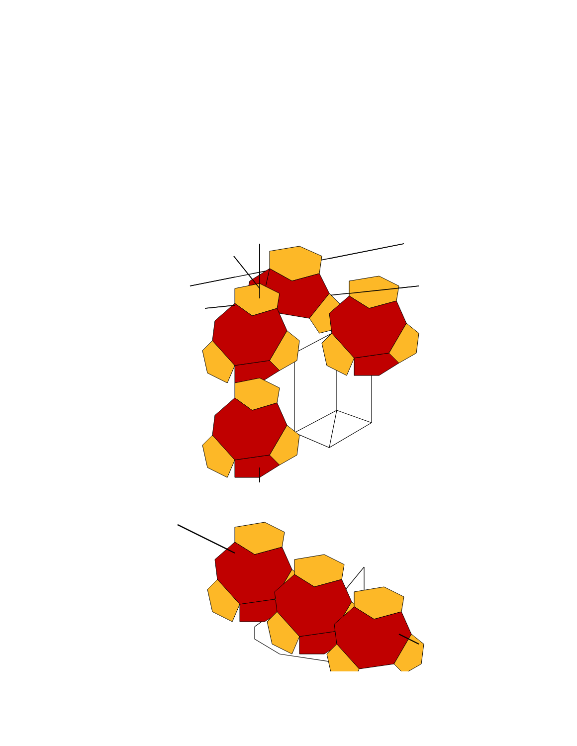Cluster of four truncated octahedra with axes
Row of three truncated octahedra along a diagonal axis